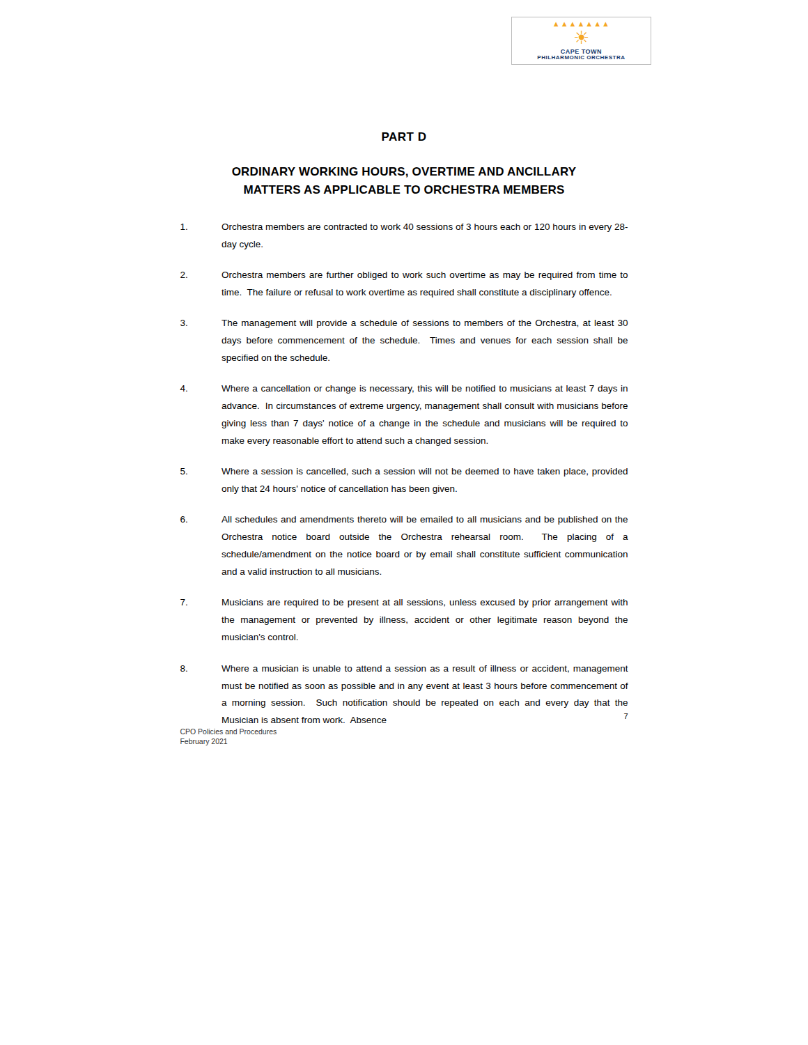▲▲▲▲▲▲▲
☀
CAPE TOWN
PHILHARMONIC ORCHESTRA
PART D
ORDINARY WORKING HOURS, OVERTIME AND ANCILLARY
MATTERS AS APPLICABLE TO ORCHESTRA MEMBERS
1. Orchestra members are contracted to work 40 sessions of 3 hours each or 120 hours in every 28-day cycle.
2. Orchestra members are further obliged to work such overtime as may be required from time to time. The failure or refusal to work overtime as required shall constitute a disciplinary offence.
3. The management will provide a schedule of sessions to members of the Orchestra, at least 30 days before commencement of the schedule. Times and venues for each session shall be specified on the schedule.
4. Where a cancellation or change is necessary, this will be notified to musicians at least 7 days in advance. In circumstances of extreme urgency, management shall consult with musicians before giving less than 7 days' notice of a change in the schedule and musicians will be required to make every reasonable effort to attend such a changed session.
5. Where a session is cancelled, such a session will not be deemed to have taken place, provided only that 24 hours' notice of cancellation has been given.
6. All schedules and amendments thereto will be emailed to all musicians and be published on the Orchestra notice board outside the Orchestra rehearsal room. The placing of a schedule/amendment on the notice board or by email shall constitute sufficient communication and a valid instruction to all musicians.
7. Musicians are required to be present at all sessions, unless excused by prior arrangement with the management or prevented by illness, accident or other legitimate reason beyond the musician's control.
8. Where a musician is unable to attend a session as a result of illness or accident, management must be notified as soon as possible and in any event at least 3 hours before commencement of a morning session. Such notification should be repeated on each and every day that the Musician is absent from work. Absence
7
CPO Policies and Procedures
February 2021